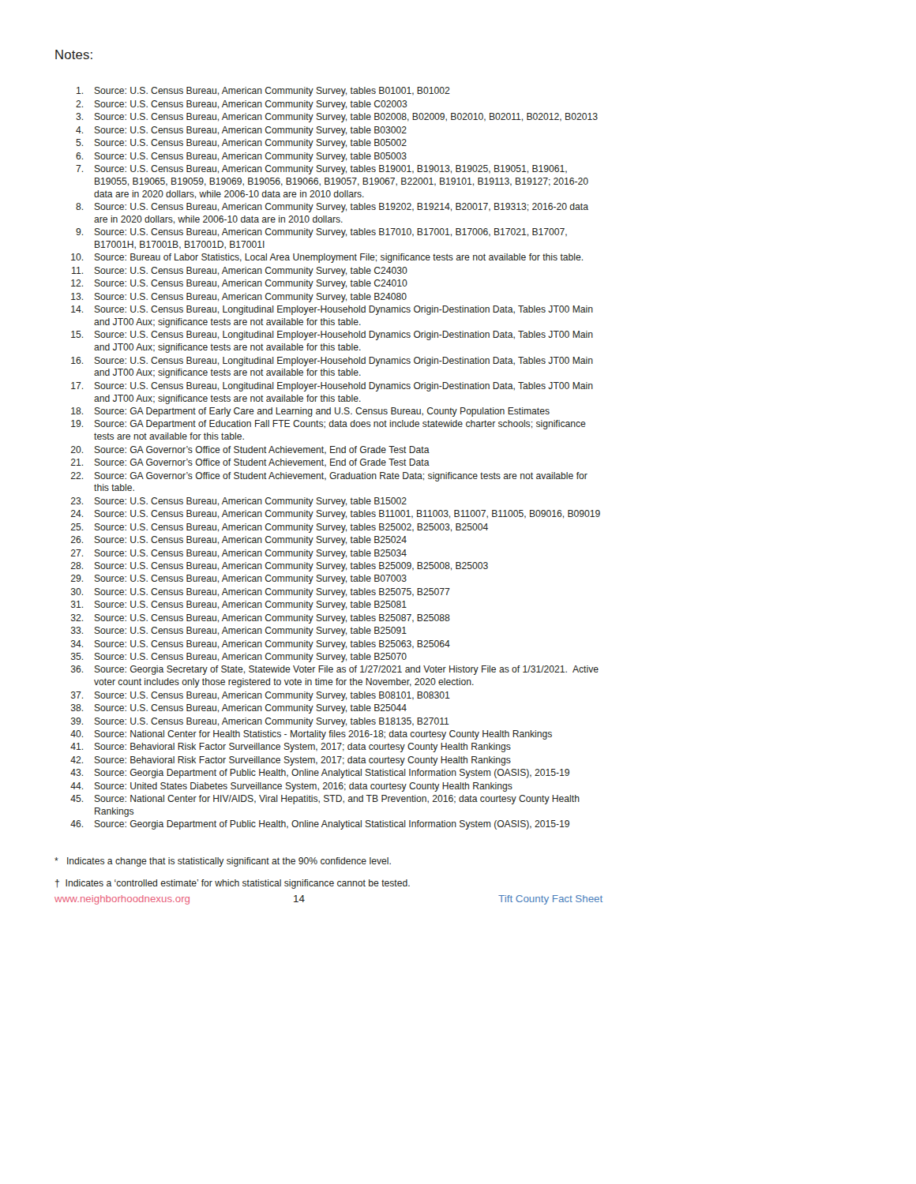Notes:
Source: U.S. Census Bureau, American Community Survey, tables B01001, B01002
Source: U.S. Census Bureau, American Community Survey, table C02003
Source: U.S. Census Bureau, American Community Survey, table B02008, B02009, B02010, B02011, B02012, B02013
Source: U.S. Census Bureau, American Community Survey, table B03002
Source: U.S. Census Bureau, American Community Survey, table B05002
Source: U.S. Census Bureau, American Community Survey, table B05003
Source: U.S. Census Bureau, American Community Survey, tables B19001, B19013, B19025, B19051, B19061, B19055, B19065, B19059, B19069, B19056, B19066, B19057, B19067, B22001, B19101, B19113, B19127; 2016-20 data are in 2020 dollars, while 2006-10 data are in 2010 dollars.
Source: U.S. Census Bureau, American Community Survey, tables B19202, B19214, B20017, B19313; 2016-20 data are in 2020 dollars, while 2006-10 data are in 2010 dollars.
Source: U.S. Census Bureau, American Community Survey, tables B17010, B17001, B17006, B17021, B17007, B17001H, B17001B, B17001D, B17001I
Source: Bureau of Labor Statistics, Local Area Unemployment File; significance tests are not available for this table.
Source: U.S. Census Bureau, American Community Survey, table C24030
Source: U.S. Census Bureau, American Community Survey, table C24010
Source: U.S. Census Bureau, American Community Survey, table B24080
Source: U.S. Census Bureau, Longitudinal Employer-Household Dynamics Origin-Destination Data, Tables JT00 Main and JT00 Aux; significance tests are not available for this table.
Source: U.S. Census Bureau, Longitudinal Employer-Household Dynamics Origin-Destination Data, Tables JT00 Main and JT00 Aux; significance tests are not available for this table.
Source: U.S. Census Bureau, Longitudinal Employer-Household Dynamics Origin-Destination Data, Tables JT00 Main and JT00 Aux; significance tests are not available for this table.
Source: U.S. Census Bureau, Longitudinal Employer-Household Dynamics Origin-Destination Data, Tables JT00 Main and JT00 Aux; significance tests are not available for this table.
Source: GA Department of Early Care and Learning and U.S. Census Bureau, County Population Estimates
Source: GA Department of Education Fall FTE Counts; data does not include statewide charter schools; significance tests are not available for this table.
Source: GA Governor’s Office of Student Achievement, End of Grade Test Data
Source: GA Governor’s Office of Student Achievement, End of Grade Test Data
Source: GA Governor’s Office of Student Achievement, Graduation Rate Data; significance tests are not available for this table.
Source: U.S. Census Bureau, American Community Survey, table B15002
Source: U.S. Census Bureau, American Community Survey, tables B11001, B11003, B11007, B11005, B09016, B09019
Source: U.S. Census Bureau, American Community Survey, tables B25002, B25003, B25004
Source: U.S. Census Bureau, American Community Survey, table B25024
Source: U.S. Census Bureau, American Community Survey, table B25034
Source: U.S. Census Bureau, American Community Survey, tables B25009, B25008, B25003
Source: U.S. Census Bureau, American Community Survey, table B07003
Source: U.S. Census Bureau, American Community Survey, tables B25075, B25077
Source: U.S. Census Bureau, American Community Survey, table B25081
Source: U.S. Census Bureau, American Community Survey, tables B25087, B25088
Source: U.S. Census Bureau, American Community Survey, table B25091
Source: U.S. Census Bureau, American Community Survey, tables B25063, B25064
Source: U.S. Census Bureau, American Community Survey, table B25070
Source: Georgia Secretary of State, Statewide Voter File as of 1/27/2021 and Voter History File as of 1/31/2021. Active voter count includes only those registered to vote in time for the November, 2020 election.
Source: U.S. Census Bureau, American Community Survey, tables B08101, B08301
Source: U.S. Census Bureau, American Community Survey, table B25044
Source: U.S. Census Bureau, American Community Survey, tables B18135, B27011
Source: National Center for Health Statistics - Mortality files 2016-18; data courtesy County Health Rankings
Source: Behavioral Risk Factor Surveillance System, 2017; data courtesy County Health Rankings
Source: Behavioral Risk Factor Surveillance System, 2017; data courtesy County Health Rankings
Source: Georgia Department of Public Health, Online Analytical Statistical Information System (OASIS), 2015-19
Source: United States Diabetes Surveillance System, 2016; data courtesy County Health Rankings
Source: National Center for HIV/AIDS, Viral Hepatitis, STD, and TB Prevention, 2016; data courtesy County Health Rankings
Source: Georgia Department of Public Health, Online Analytical Statistical Information System (OASIS), 2015-19
* Indicates a change that is statistically significant at the 90% confidence level.
† Indicates a ‘controlled estimate’ for which statistical significance cannot be tested.
www.neighborhoodnexus.org 14 Tift County Fact Sheet